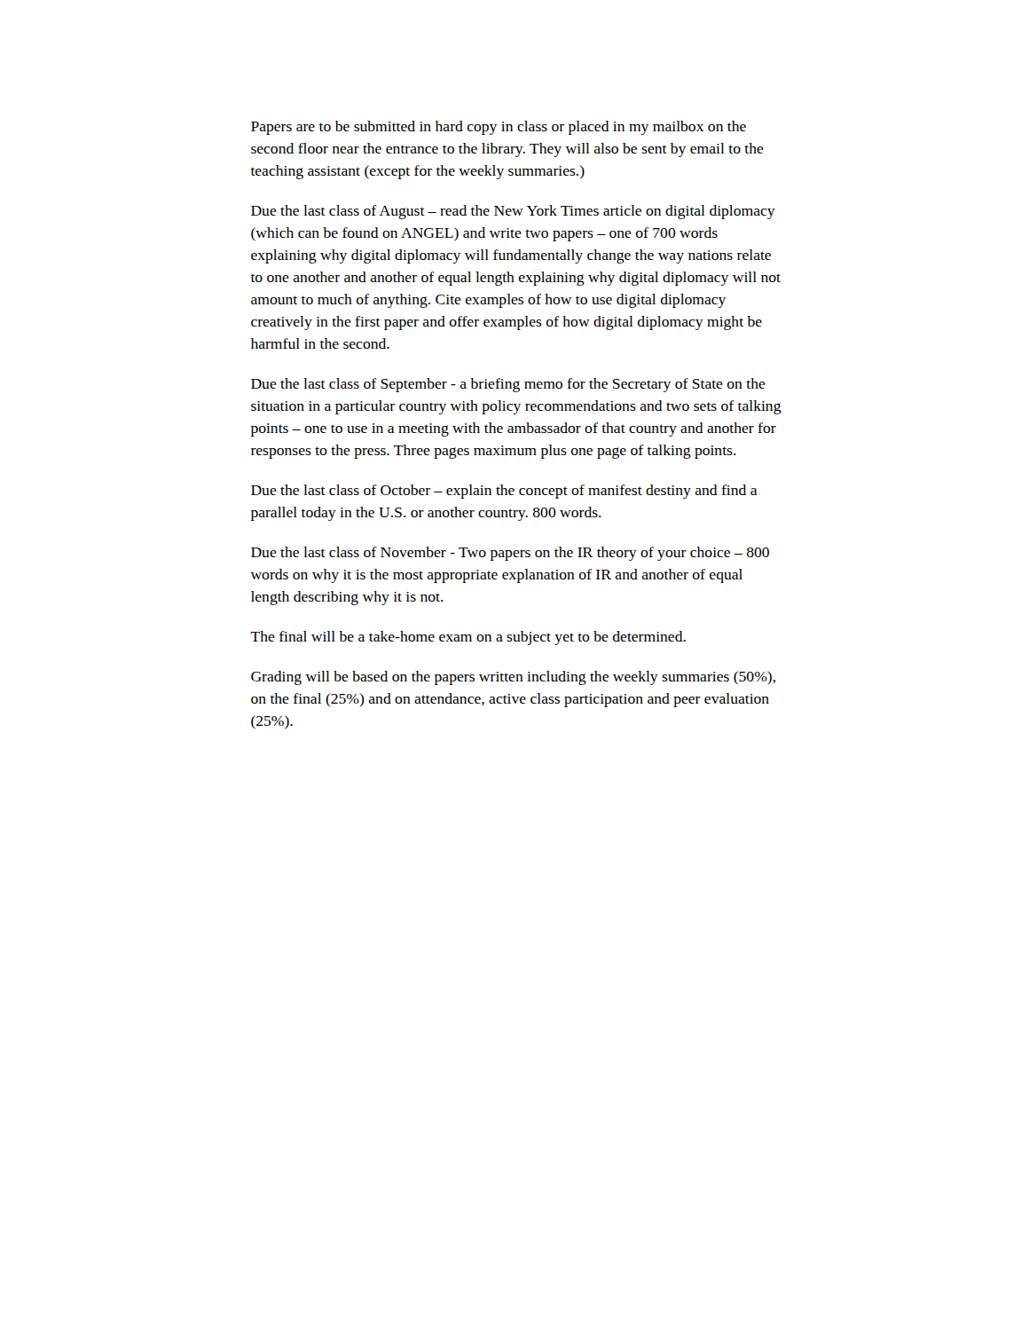Papers are to be submitted in hard copy in class or placed in my mailbox on the second floor near the entrance to the library. They will also be sent by email to the teaching assistant (except for the weekly summaries.)
Due the last class of August – read the New York Times article on digital diplomacy (which can be found on ANGEL) and write two papers – one of 700 words explaining why digital diplomacy will fundamentally change the way nations relate to one another and another of equal length explaining why digital diplomacy will not amount to much of anything. Cite examples of how to use digital diplomacy creatively in the first paper and offer examples of how digital diplomacy might be harmful in the second.
Due the last class of September - a briefing memo for the Secretary of State on the situation in a particular country with policy recommendations and two sets of talking points – one to use in a meeting with the ambassador of that country and another for responses to the press. Three pages maximum plus one page of talking points.
Due the last class of October – explain the concept of manifest destiny and find a parallel today in the U.S. or another country. 800 words.
Due the last class of November - Two papers on the IR theory of your choice – 800 words on why it is the most appropriate explanation of IR and another of equal length describing why it is not.
The final will be a take-home exam on a subject yet to be determined.
Grading will be based on the papers written including the weekly summaries (50%), on the final (25%) and on attendance, active class participation and peer evaluation (25%).